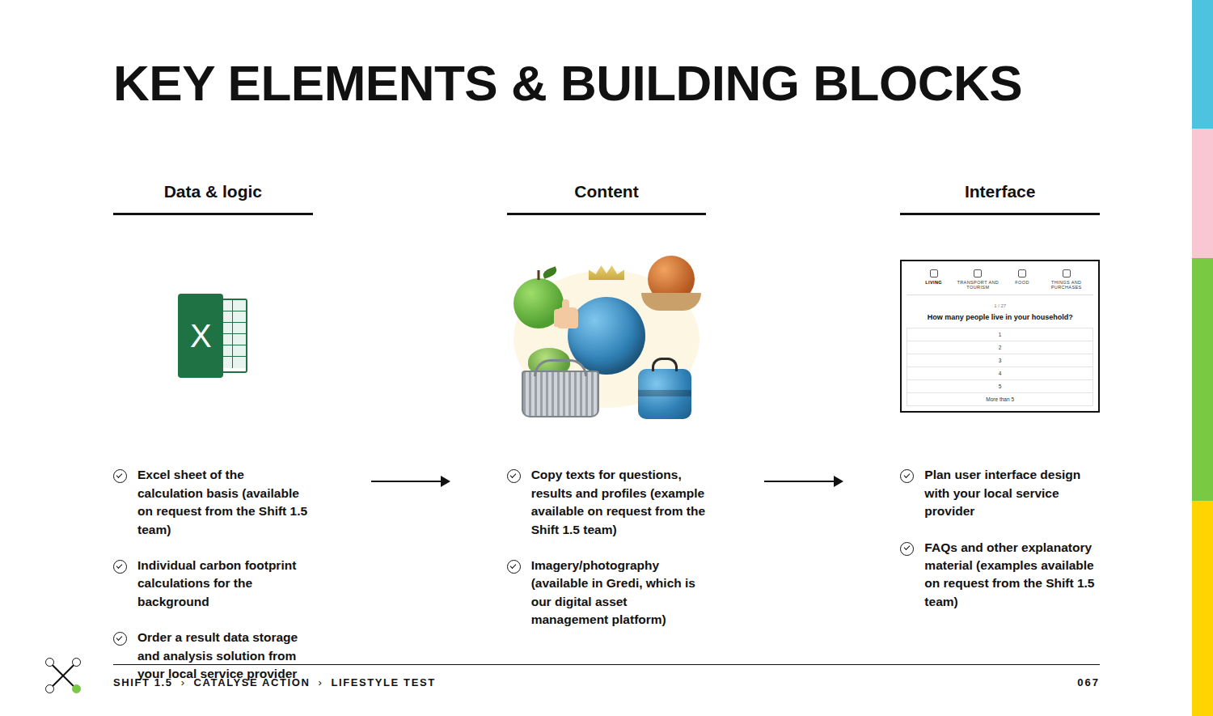Key Elements & Building Blocks
Data & logic
X
Excel sheet of the calculation basis (available on request from the Shift 1.5 team)
Individual carbon footprint calculations for the background
Order a result data storage and analysis solution from your local service provider
Content
Copy texts for questions, results and profiles (example available on request from the Shift 1.5 team)
Imagery/photography (available in Gredi, which is our digital asset management platform)
Interface
Living
Transport and tourism
Food
Things and purchases
1 / 27
How many people live in your household?
1
2
3
4
5
More than 5
Plan user interface design with your local service provider
FAQs and other explanatory material (examples available on request from the Shift 1.5 team)
Shift 1.5› Catalyse Action› Lifestyle Test
067